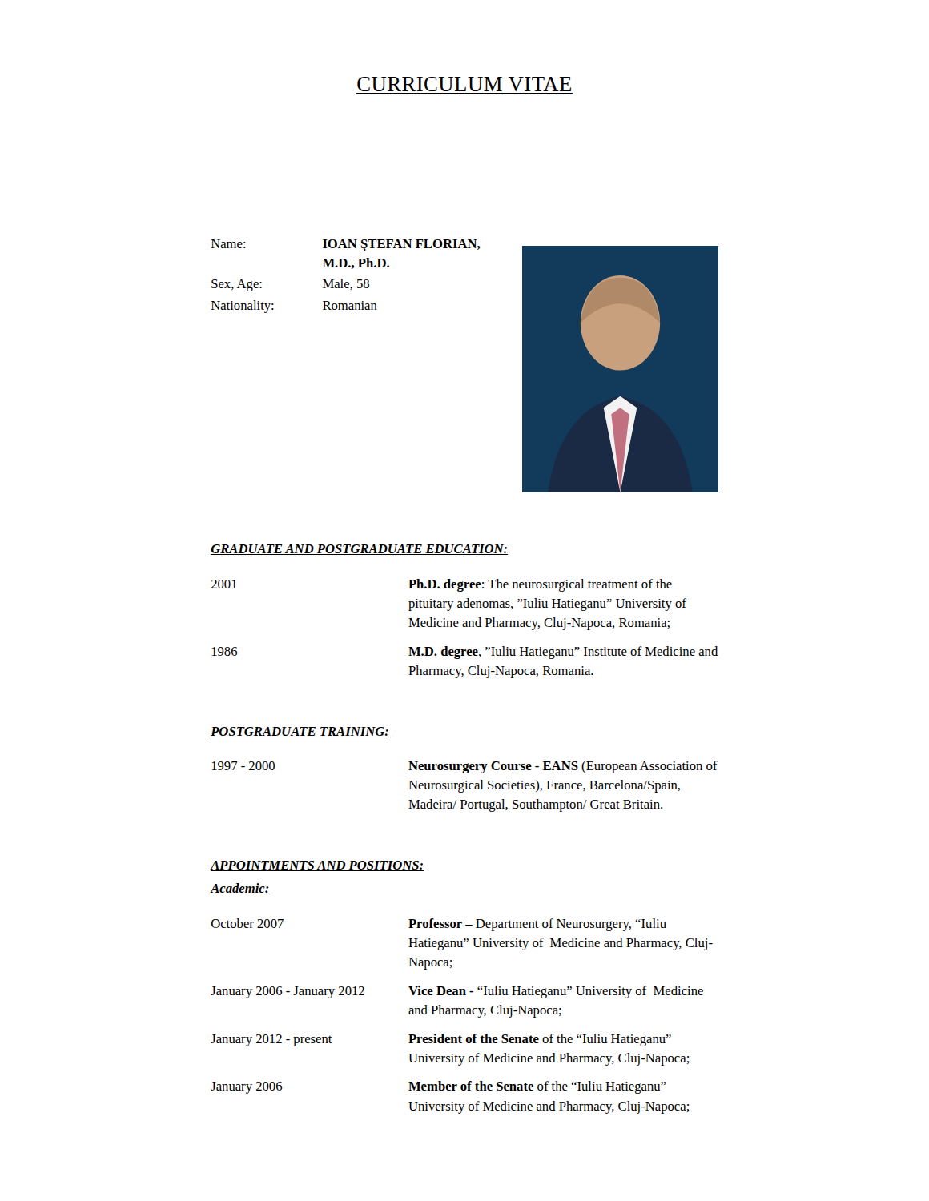CURRICULUM VITAE
| Name: | IOAN ŞTEFAN FLORIAN, M.D., Ph.D. |
| Sex, Age: | Male, 58 |
| Nationality: | Romanian |
GRADUATE AND POSTGRADUATE EDUCATION:
| 2001 | Ph.D. degree : The neurosurgical treatment of the pituitary adenomas, ”Iuliu Hatieganu” University of Medicine and Pharmacy, Cluj-Napoca, Romania; |
| 1986 | M.D. degree , ”Iuliu Hatieganu” Institute of Medicine and Pharmacy, Cluj-Napoca, Romania. |
POSTGRADUATE TRAINING:
| 1997 - 2000 | Neurosurgery Course - EANS (European Association of Neurosurgical Societies), France, Barcelona/Spain, Madeira/ Portugal, Southampton/ Great Britain. |
APPOINTMENTS AND POSITIONS:
Academic:
| October 2007 | Professor – Department of Neurosurgery, “Iuliu Hatieganu” University of Medicine and Pharmacy, Cluj-Napoca; |
| January 2006 - January 2012 | Vice Dean - “Iuliu Hatieganu” University of Medicine and Pharmacy, Cluj-Napoca; |
| January 2012 - present | President of the Senate of the “Iuliu Hatieganu” University of Medicine and Pharmacy, Cluj-Napoca; |
| January 2006 | Member of the Senate of the “Iuliu Hatieganu” University of Medicine and Pharmacy, Cluj-Napoca; |